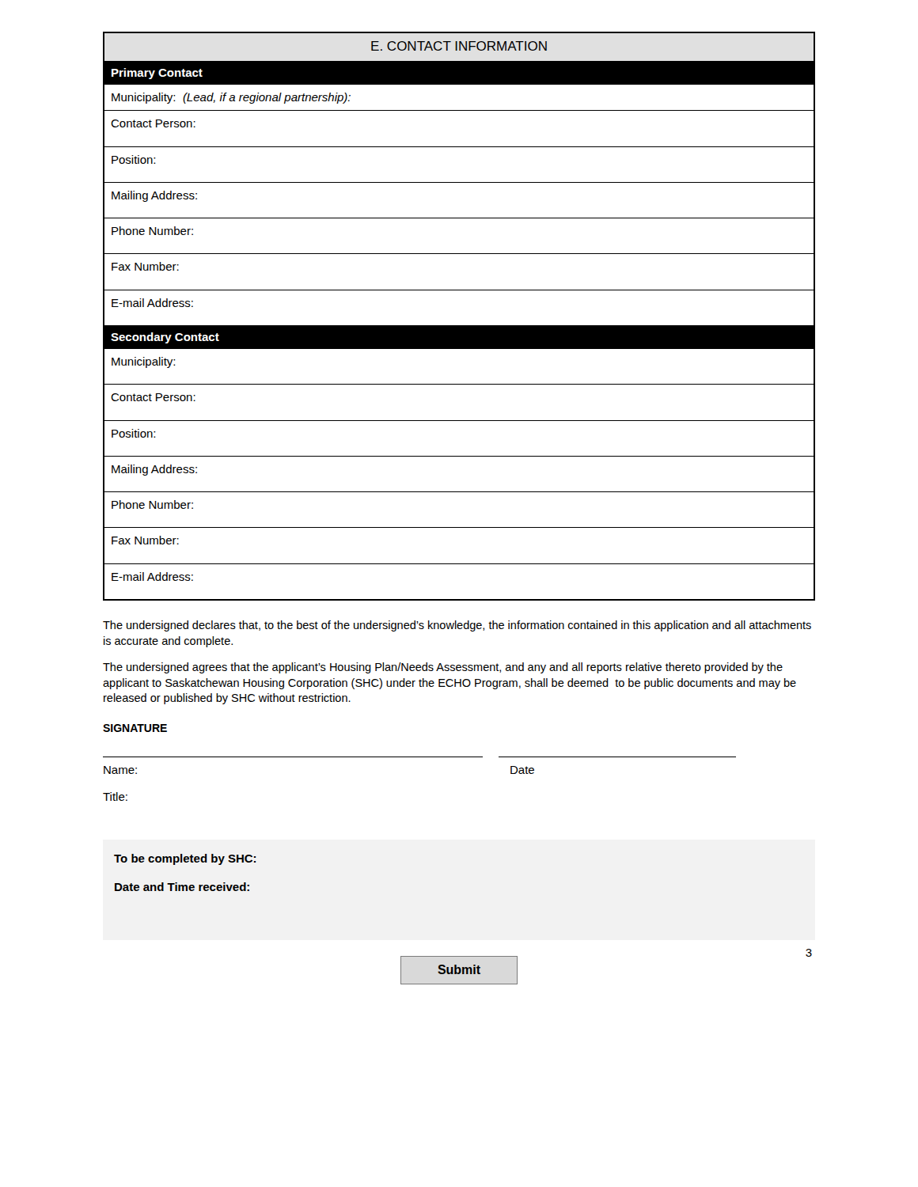| E. CONTACT INFORMATION |
| Primary Contact |
| Municipality: (Lead, if a regional partnership): |
| Contact Person: |
| Position: |
| Mailing Address: |
| Phone Number: |
| Fax Number: |
| E-mail Address: |
| Secondary Contact |
| Municipality: |
| Contact Person: |
| Position: |
| Mailing Address: |
| Phone Number: |
| Fax Number: |
| E-mail Address: |
The undersigned declares that, to the best of the undersigned’s knowledge, the information contained in this application and all attachments is accurate and complete.
The undersigned agrees that the applicant’s Housing Plan/Needs Assessment, and any and all reports relative thereto provided by the applicant to Saskatchewan Housing Corporation (SHC) under the ECHO Program, shall be deemed to be public documents and may be released or published by SHC without restriction.
SIGNATURE
Name:
Title:
Date
To be completed by SHC:
Date and Time received:
3
Submit